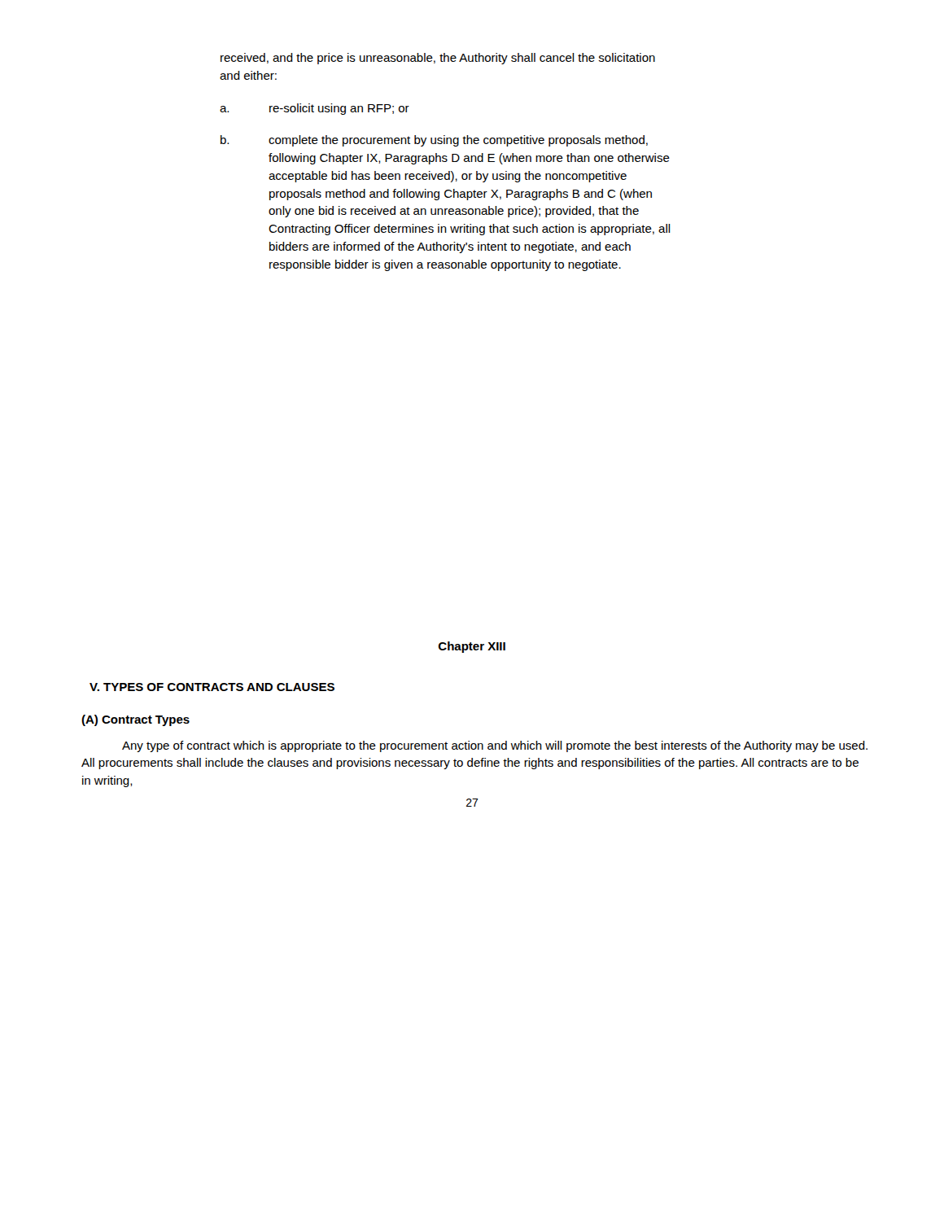received, and the price is unreasonable, the Authority shall cancel the solicitation and either:
a. re-solicit using an RFP; or
b. complete the procurement by using the competitive proposals method, following Chapter IX, Paragraphs D and E (when more than one otherwise acceptable bid has been received), or by using the noncompetitive proposals method and following Chapter X, Paragraphs B and C (when only one bid is received at an unreasonable price); provided, that the Contracting Officer determines in writing that such action is appropriate, all bidders are informed of the Authority's intent to negotiate, and each responsible bidder is given a reasonable opportunity to negotiate.
Chapter XIII
V. TYPES OF CONTRACTS AND CLAUSES
(A) Contract Types
Any type of contract which is appropriate to the procurement action and which will promote the best interests of the Authority may be used. All procurements shall include the clauses and provisions necessary to define the rights and responsibilities of the parties. All contracts are to be in writing,
27